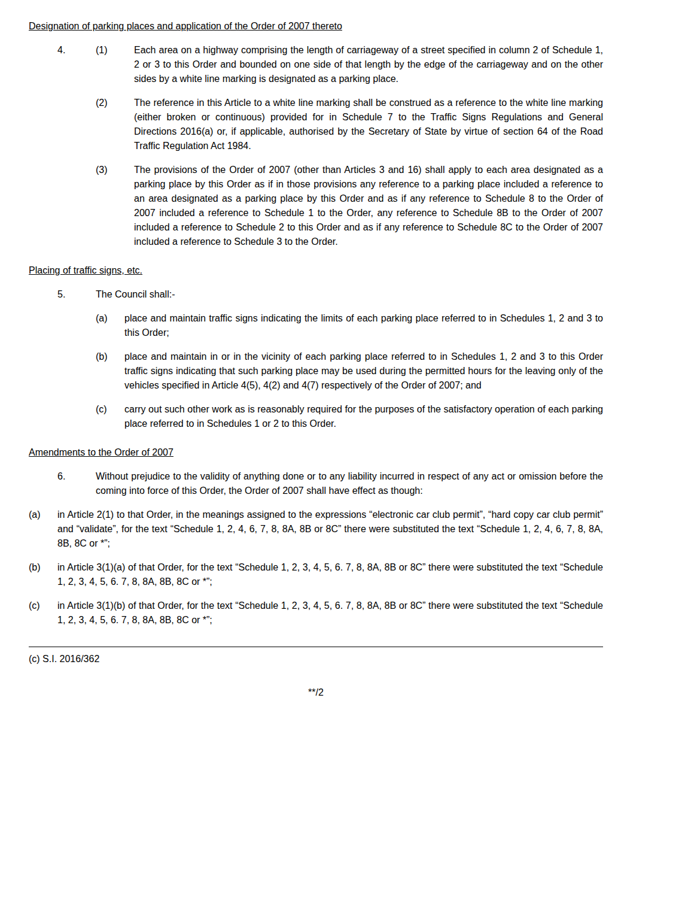Designation of parking places and application of the Order of 2007 thereto
4.
(1)
Each area on a highway comprising the length of carriageway of a street specified in column 2 of Schedule 1, 2 or 3 to this Order and bounded on one side of that length by the edge of the carriageway and on the other sides by a white line marking is designated as a parking place.
(2)
The reference in this Article to a white line marking shall be construed as a reference to the white line marking (either broken or continuous) provided for in Schedule 7 to the Traffic Signs Regulations and General Directions 2016(a) or, if applicable, authorised by the Secretary of State by virtue of section 64 of the Road Traffic Regulation Act 1984.
(3)
The provisions of the Order of 2007 (other than Articles 3 and 16) shall apply to each area designated as a parking place by this Order as if in those provisions any reference to a parking place included a reference to an area designated as a parking place by this Order and as if any reference to Schedule 8 to the Order of 2007 included a reference to Schedule 1 to the Order, any reference to Schedule 8B to the Order of 2007 included a reference to Schedule 2 to this Order and as if any reference to Schedule 8C to the Order of 2007 included a reference to Schedule 3 to the Order.
Placing of traffic signs, etc.
5.
The Council shall:-
(a)
place and maintain traffic signs indicating the limits of each parking place referred to in Schedules 1, 2 and 3 to this Order;
(b)
place and maintain in or in the vicinity of each parking place referred to in Schedules 1, 2 and 3 to this Order traffic signs indicating that such parking place may be used during the permitted hours for the leaving only of the vehicles specified in Article 4(5), 4(2) and 4(7) respectively of the Order of 2007; and
(c)
carry out such other work as is reasonably required for the purposes of the satisfactory operation of each parking place referred to in Schedules 1 or 2 to this Order.
Amendments to the Order of 2007
6.
Without prejudice to the validity of anything done or to any liability incurred in respect of any act or omission before the coming into force of this Order, the Order of 2007 shall have effect as though:
(a)
in Article 2(1) to that Order, in the meanings assigned to the expressions “electronic car club permit”, “hard copy car club permit” and “validate”, for the text “Schedule 1, 2, 4, 6, 7, 8, 8A, 8B or 8C” there were substituted the text “Schedule 1, 2, 4, 6, 7, 8, 8A, 8B, 8C or *”;
(b)
in Article 3(1)(a) of that Order, for the text “Schedule 1, 2, 3, 4, 5, 6. 7, 8, 8A, 8B or 8C” there were substituted the text “Schedule 1, 2, 3, 4, 5, 6. 7, 8, 8A, 8B, 8C or *”;
(c)
in Article 3(1)(b) of that Order, for the text “Schedule 1, 2, 3, 4, 5, 6. 7, 8, 8A, 8B or 8C” there were substituted the text “Schedule 1, 2, 3, 4, 5, 6. 7, 8, 8A, 8B, 8C or *”;
(c) S.I. 2016/362
**/2